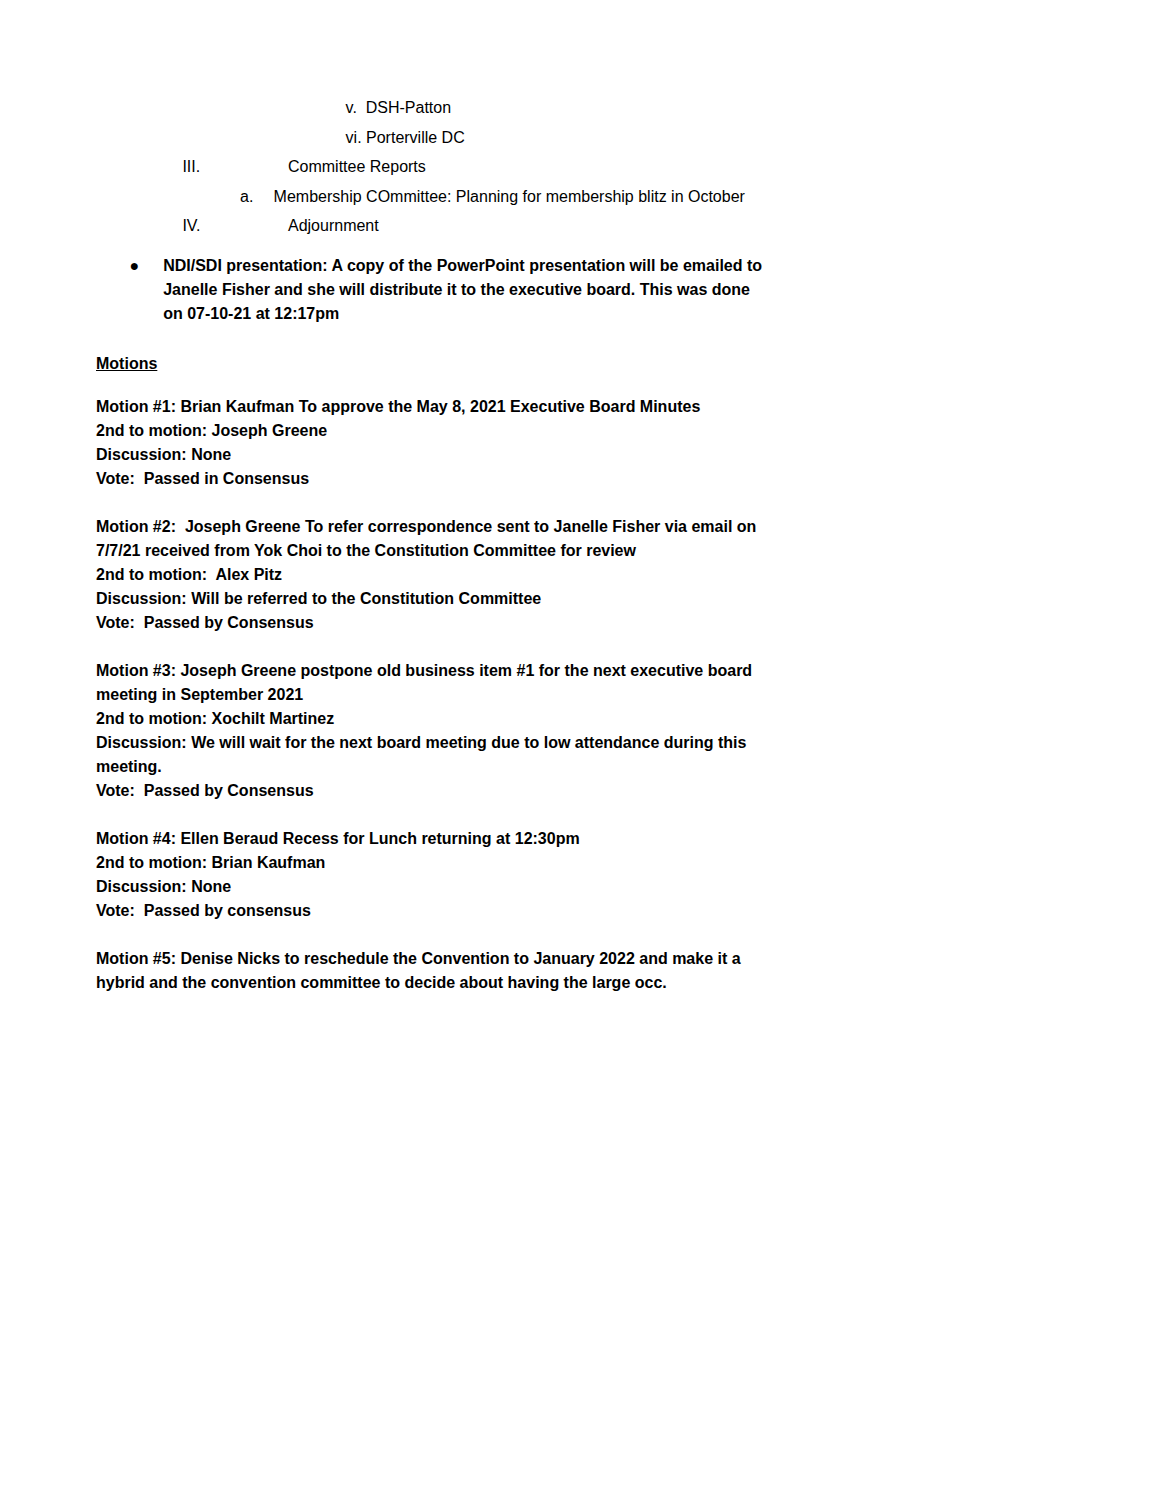v. DSH-Patton
vi. Porterville DC
III. Committee Reports
a. Membership COmmittee: Planning for membership blitz in October
IV. Adjournment
●NDI/SDI presentation: A copy of the PowerPoint presentation will be emailed to Janelle Fisher and she will distribute it to the executive board. This was done on 07-10-21 at 12:17pm
Motions
Motion #1: Brian Kaufman To approve the May 8, 2021 Executive Board Minutes
2nd to motion: Joseph Greene
Discussion: None
Vote: Passed in Consensus
Motion #2: Joseph Greene To refer correspondence sent to Janelle Fisher via email on 7/7/21 received from Yok Choi to the Constitution Committee for review
2nd to motion: Alex Pitz
Discussion: Will be referred to the Constitution Committee
Vote: Passed by Consensus
Motion #3: Joseph Greene postpone old business item #1 for the next executive board meeting in September 2021
2nd to motion: Xochilt Martinez
Discussion: We will wait for the next board meeting due to low attendance during this meeting.
Vote: Passed by Consensus
Motion #4: Ellen Beraud Recess for Lunch returning at 12:30pm
2nd to motion: Brian Kaufman
Discussion: None
Vote: Passed by consensus
Motion #5: Denise Nicks to reschedule the Convention to January 2022 and make it a hybrid and the convention committee to decide about having the large occ.